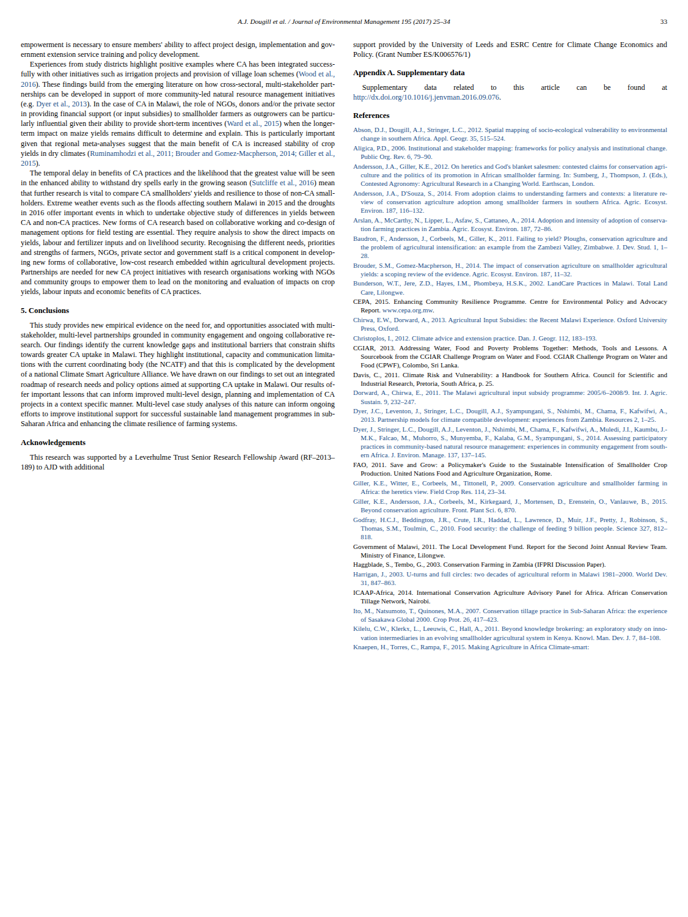A.J. Dougill et al. / Journal of Environmental Management 195 (2017) 25–34 33
empowerment is necessary to ensure members' ability to affect project design, implementation and government extension service training and policy development.
Experiences from study districts highlight positive examples where CA has been integrated successfully with other initiatives such as irrigation projects and provision of village loan schemes (Wood et al., 2016). These findings build from the emerging literature on how cross-sectoral, multi-stakeholder partnerships can be developed in support of more community-led natural resource management initiatives (e.g. Dyer et al., 2013). In the case of CA in Malawi, the role of NGOs, donors and/or the private sector in providing financial support (or input subsidies) to smallholder farmers as outgrowers can be particularly influential given their ability to provide short-term incentives (Ward et al., 2015) when the longer-term impact on maize yields remains difficult to determine and explain. This is particularly important given that regional meta-analyses suggest that the main benefit of CA is increased stability of crop yields in dry climates (Ruminamhodzi et al., 2011; Brouder and Gomez-Macpherson, 2014; Giller et al., 2015).
The temporal delay in benefits of CA practices and the likelihood that the greatest value will be seen in the enhanced ability to withstand dry spells early in the growing season (Sutcliffe et al., 2016) mean that further research is vital to compare CA smallholders' yields and resilience to those of non-CA smallholders. Extreme weather events such as the floods affecting southern Malawi in 2015 and the droughts in 2016 offer important events in which to undertake objective study of differences in yields between CA and non-CA practices. New forms of CA research based on collaborative working and co-design of management options for field testing are essential. They require analysis to show the direct impacts on yields, labour and fertilizer inputs and on livelihood security. Recognising the different needs, priorities and strengths of farmers, NGOs, private sector and government staff is a critical component in developing new forms of collaborative, low-cost research embedded within agricultural development projects. Partnerships are needed for new CA project initiatives with research organisations working with NGOs and community groups to empower them to lead on the monitoring and evaluation of impacts on crop yields, labour inputs and economic benefits of CA practices.
5. Conclusions
This study provides new empirical evidence on the need for, and opportunities associated with multi-stakeholder, multi-level partnerships grounded in community engagement and ongoing collaborative research. Our findings identify the current knowledge gaps and institutional barriers that constrain shifts towards greater CA uptake in Malawi. They highlight institutional, capacity and communication limitations with the current coordinating body (the NCATF) and that this is complicated by the development of a national Climate Smart Agriculture Alliance. We have drawn on our findings to set out an integrated roadmap of research needs and policy options aimed at supporting CA uptake in Malawi. Our results offer important lessons that can inform improved multi-level design, planning and implementation of CA projects in a context specific manner. Multi-level case study analyses of this nature can inform ongoing efforts to improve institutional support for successful sustainable land management programmes in sub-Saharan Africa and enhancing the climate resilience of farming systems.
Acknowledgements
This research was supported by a Leverhulme Trust Senior Research Fellowship Award (RF–2013–189) to AJD with additional
support provided by the University of Leeds and ESRC Centre for Climate Change Economics and Policy. (Grant Number ES/K006576/1)
Appendix A. Supplementary data
Supplementary data related to this article can be found at http://dx.doi.org/10.1016/j.jenvman.2016.09.076.
References
Abson, D.J., Dougill, A.J., Stringer, L.C., 2012. Spatial mapping of socio-ecological vulnerability to environmental change in southern Africa. Appl. Geogr. 35, 515–524.
Aligica, P.D., 2006. Institutional and stakeholder mapping: frameworks for policy analysis and institutional change. Public Org. Rev. 6, 79–90.
Andersson, J.A., Giller, K.E., 2012. On heretics and God's blanket salesmen: contested claims for conservation agriculture and the politics of its promotion in African smallholder farming. In: Sumberg, J., Thompson, J. (Eds.), Contested Agronomy: Agricultural Research in a Changing World. Earthscan, London.
Andersson, J.A., D'Souza, S., 2014. From adoption claims to understanding farmers and contexts: a literature review of conservation agriculture adoption among smallholder farmers in southern Africa. Agric. Ecosyst. Environ. 187, 116–132.
Arslan, A., McCarthy, N., Lipper, L., Asfaw, S., Cattaneo, A., 2014. Adoption and intensity of adoption of conservation farming practices in Zambia. Agric. Ecosyst. Environ. 187, 72–86.
Baudron, F., Andersson, J., Corbeels, M., Giller, K., 2011. Failing to yield? Ploughs, conservation agriculture and the problem of agricultural intensification: an example from the Zambezi Valley, Zimbabwe. J. Dev. Stud. 1, 1–28.
Brouder, S.M., Gomez-Macpherson, H., 2014. The impact of conservation agriculture on smallholder agricultural yields: a scoping review of the evidence. Agric. Ecosyst. Environ. 187, 11–32.
Bunderson, W.T., Jere, Z.D., Hayes, I.M., Phombeya, H.S.K., 2002. LandCare Practices in Malawi. Total Land Care, Lilongwe.
CEPA, 2015. Enhancing Community Resilience Programme. Centre for Environmental Policy and Advocacy Report. www.cepa.org.mw.
Chirwa, E.W., Dorward, A., 2013. Agricultural Input Subsidies: the Recent Malawi Experience. Oxford University Press, Oxford.
Christoplos, I., 2012. Climate advice and extension practice. Dan. J. Geogr. 112, 183–193.
CGIAR, 2013. Addressing Water, Food and Poverty Problems Together: Methods, Tools and Lessons. A Sourcebook from the CGIAR Challenge Program on Water and Food. CGIAR Challenge Program on Water and Food (CPWF), Colombo, Sri Lanka.
Davis, C., 2011. Climate Risk and Vulnerability: a Handbook for Southern Africa. Council for Scientific and Industrial Research, Pretoria, South Africa, p. 25.
Dorward, A., Chirwa, E., 2011. The Malawi agricultural input subsidy programme: 2005/6–2008/9. Int. J. Agric. Sustain. 9, 232–247.
Dyer, J.C., Leventon, J., Stringer, L.C., Dougill, A.J., Syampungani, S., Nshimbi, M., Chama, F., Kafwifwi, A., 2013. Partnership models for climate compatible development: experiences from Zambia. Resources 2, 1–25.
Dyer, J., Stringer, L.C., Dougill, A.J., Leventon, J., Nshimbi, M., Chama, F., Kafwifwi, A., Muledi, J.I., Kaumbu, J.-M.K., Falcao, M., Muhorro, S., Munyemba, F., Kalaba, G.M., Syampungani, S., 2014. Assessing participatory practices in community-based natural resource management: experiences in community engagement from southern Africa. J. Environ. Manage. 137, 137–145.
FAO, 2011. Save and Grow: a Policymaker's Guide to the Sustainable Intensification of Smallholder Crop Production. United Nations Food and Agriculture Organization, Rome.
Giller, K.E., Witter, E., Corbeels, M., Tittonell, P., 2009. Conservation agriculture and smallholder farming in Africa: the heretics view. Field Crop Res. 114, 23–34.
Giller, K.E., Andersson, J.A., Corbeels, M., Kirkegaard, J., Mortensen, D., Erenstein, O., Vanlauwe, B., 2015. Beyond conservation agriculture. Front. Plant Sci. 6, 870.
Godfray, H.C.J., Beddington, J.R., Crute, I.R., Haddad, L., Lawrence, D., Muir, J.F., Pretty, J., Robinson, S., Thomas, S.M., Toulmin, C., 2010. Food security: the challenge of feeding 9 billion people. Science 327, 812–818.
Government of Malawi, 2011. The Local Development Fund. Report for the Second Joint Annual Review Team. Ministry of Finance, Lilongwe.
Haggblade, S., Tembo, G., 2003. Conservation Farming in Zambia (IFPRI Discussion Paper).
Harrigan, J., 2003. U-turns and full circles: two decades of agricultural reform in Malawi 1981–2000. World Dev. 31, 847–863.
ICAAP-Africa, 2014. International Conservation Agriculture Advisory Panel for Africa. African Conservation Tillage Network, Nairobi.
Ito, M., Natsumoto, T., Quinones, M.A., 2007. Conservation tillage practice in Sub-Saharan Africa: the experience of Sasakawa Global 2000. Crop Prot. 26, 417–423.
Kilelu, C.W., Klerkx, L., Leeuwis, C., Hall, A., 2011. Beyond knowledge brokering: an exploratory study on innovation intermediaries in an evolving smallholder agricultural system in Kenya. Knowl. Man. Dev. J. 7, 84–108.
Knaepen, H., Torres, C., Rampa, F., 2015. Making Agriculture in Africa Climate-smart: